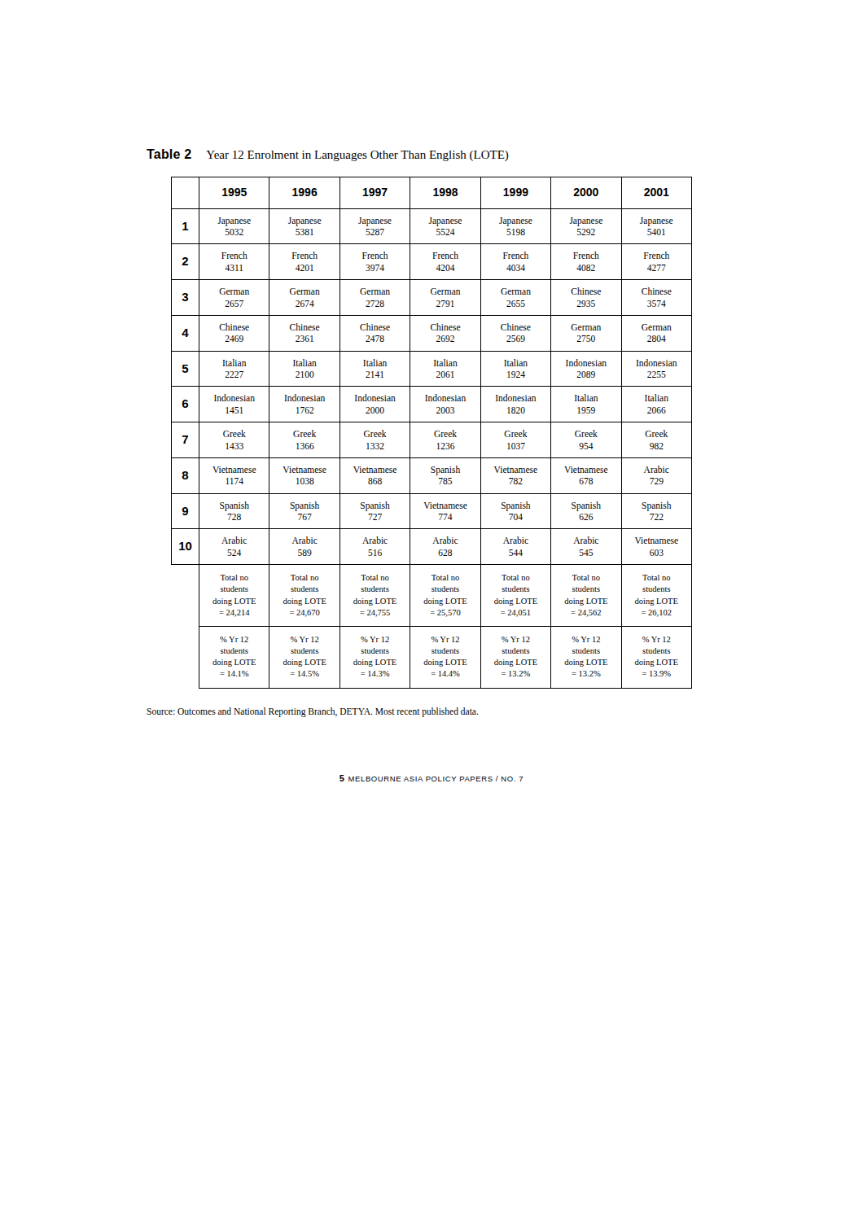Table 2 Year 12 Enrolment in Languages Other Than English (LOTE)
| | 1995 | 1996 | 1997 | 1998 | 1999 | 2000 | 2001 |
| --- | --- | --- | --- | --- | --- | --- | --- |
| 1 | Japanese 5032 | Japanese 5381 | Japanese 5287 | Japanese 5524 | Japanese 5198 | Japanese 5292 | Japanese 5401 |
| 2 | French 4311 | French 4201 | French 3974 | French 4204 | French 4034 | French 4082 | French 4277 |
| 3 | German 2657 | German 2674 | German 2728 | German 2791 | German 2655 | Chinese 2935 | Chinese 3574 |
| 4 | Chinese 2469 | Chinese 2361 | Chinese 2478 | Chinese 2692 | Chinese 2569 | German 2750 | German 2804 |
| 5 | Italian 2227 | Italian 2100 | Italian 2141 | Italian 2061 | Italian 1924 | Indonesian 2089 | Indonesian 2255 |
| 6 | Indonesian 1451 | Indonesian 1762 | Indonesian 2000 | Indonesian 2003 | Indonesian 1820 | Italian 1959 | Italian 2066 |
| 7 | Greek 1433 | Greek 1366 | Greek 1332 | Greek 1236 | Greek 1037 | Greek 954 | Greek 982 |
| 8 | Vietnamese 1174 | Vietnamese 1038 | Vietnamese 868 | Spanish 785 | Vietnamese 782 | Vietnamese 678 | Arabic 729 |
| 9 | Spanish 728 | Spanish 767 | Spanish 727 | Vietnamese 774 | Spanish 704 | Spanish 626 | Spanish 722 |
| 10 | Arabic 524 | Arabic 589 | Arabic 516 | Arabic 628 | Arabic 544 | Arabic 545 | Vietnamese 603 |
| | Total no students doing LOTE = 24,214 | Total no students doing LOTE = 24,670 | Total no students doing LOTE = 24,755 | Total no students doing LOTE = 25,570 | Total no students doing LOTE = 24,051 | Total no students doing LOTE = 24,562 | Total no students doing LOTE = 26,102 |
| | % Yr 12 students doing LOTE = 14.1% | % Yr 12 students doing LOTE = 14.5% | % Yr 12 students doing LOTE = 14.3% | % Yr 12 students doing LOTE = 14.4% | % Yr 12 students doing LOTE = 13.2% | % Yr 12 students doing LOTE = 13.2% | % Yr 12 students doing LOTE = 13.9% |
Source: Outcomes and National Reporting Branch, DETYA. Most recent published data.
5 MELBOURNE ASIA POLICY PAPERS / NO. 7